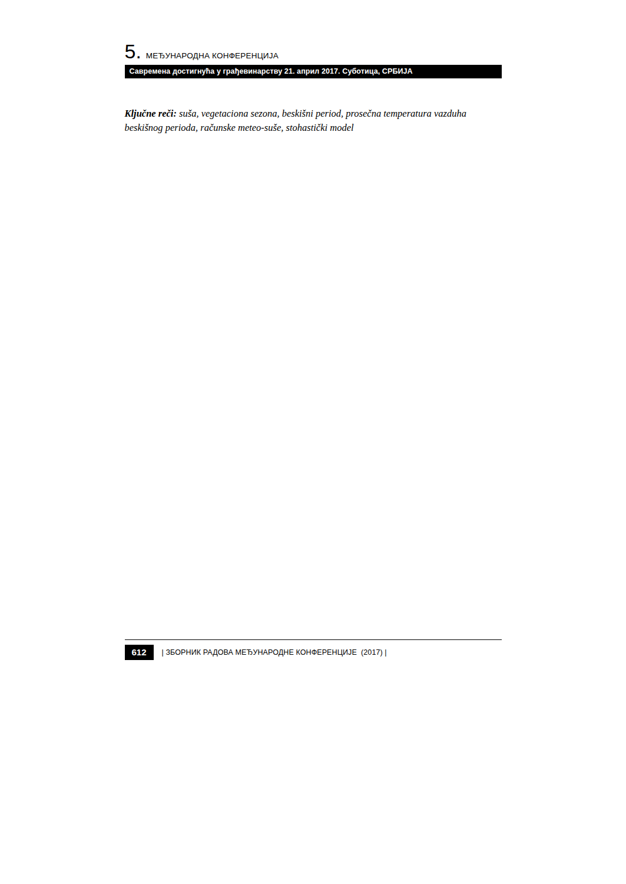5. Међународна конференција
Савремена достигнућа у грађевинарству 21. април 2017. Суботица, СРБИЈА
Ključne reči: suša, vegetaciona sezona, beskišni period, prosečna temperatura vazduha beskišnog perioda, računske meteo-suše, stohastički model
612 | ЗБОРНИК РАДОВА МЕЂУНАРОДНЕ КОНФЕРЕНЦИЈЕ (2017) |